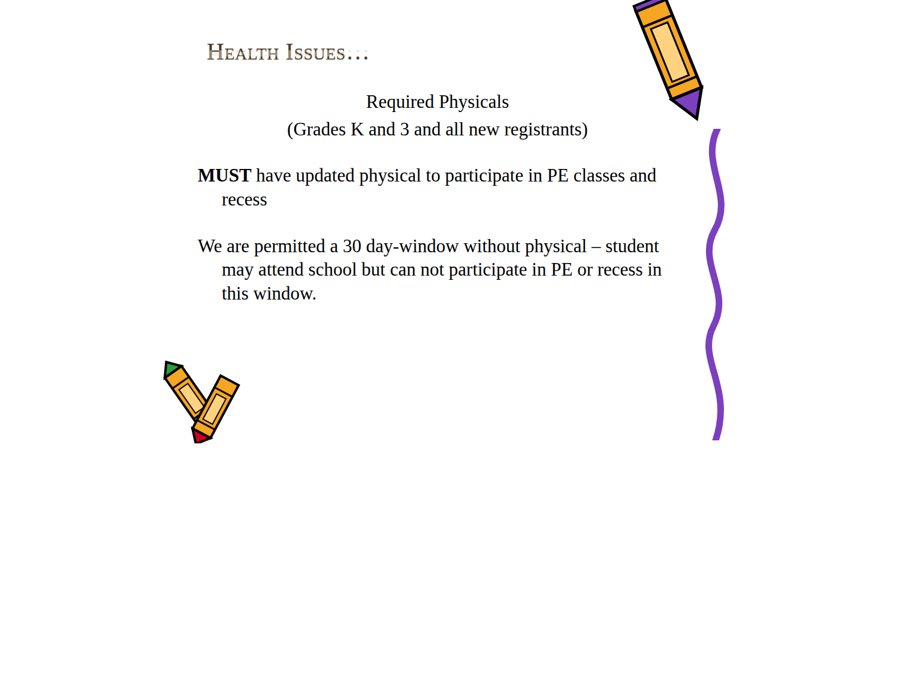Health Issues…
Health Issues…
Required Physicals
(Grades K and 3 and all new registrants)
MUST have updated physical to participate in PE classes and recess
We are permitted a 30 day-window without physical – student may attend school but can not participate in PE or recess in this window.